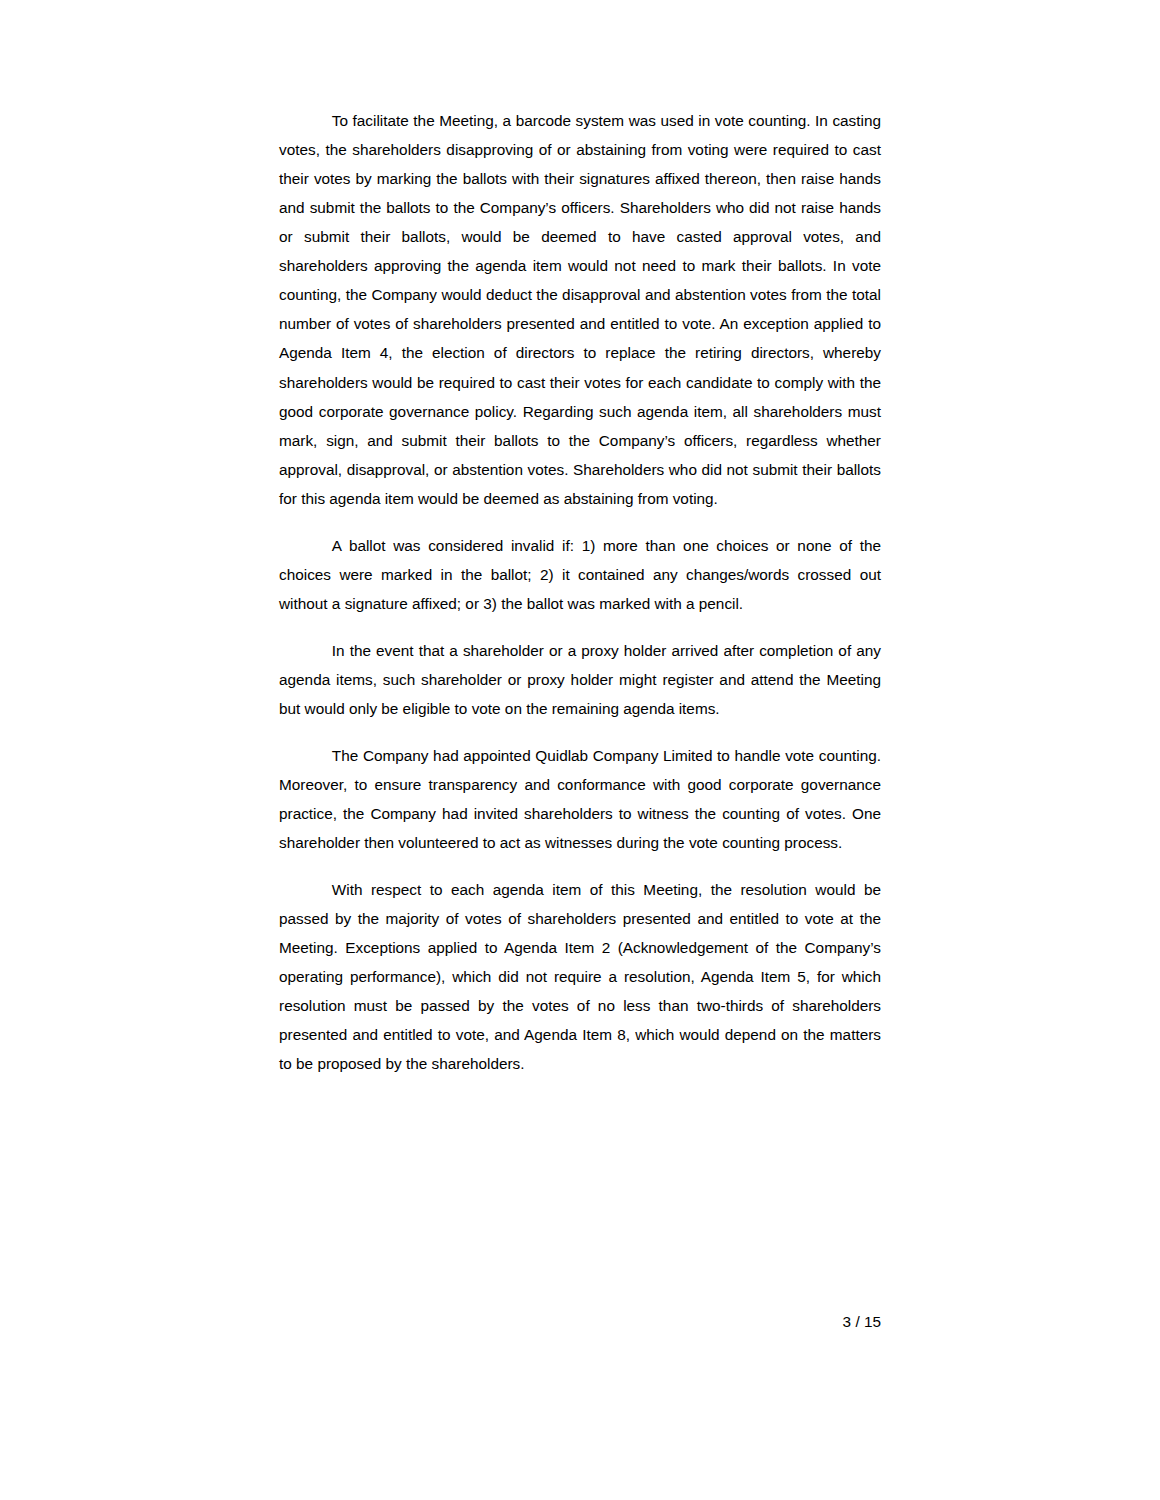To facilitate the Meeting, a barcode system was used in vote counting. In casting votes, the shareholders disapproving of or abstaining from voting were required to cast their votes by marking the ballots with their signatures affixed thereon, then raise hands and submit the ballots to the Company’s officers. Shareholders who did not raise hands or submit their ballots, would be deemed to have casted approval votes, and shareholders approving the agenda item would not need to mark their ballots. In vote counting, the Company would deduct the disapproval and abstention votes from the total number of votes of shareholders presented and entitled to vote. An exception applied to Agenda Item 4, the election of directors to replace the retiring directors, whereby shareholders would be required to cast their votes for each candidate to comply with the good corporate governance policy. Regarding such agenda item, all shareholders must mark, sign, and submit their ballots to the Company’s officers, regardless whether approval, disapproval, or abstention votes. Shareholders who did not submit their ballots for this agenda item would be deemed as abstaining from voting.
A ballot was considered invalid if: 1) more than one choices or none of the choices were marked in the ballot; 2) it contained any changes/words crossed out without a signature affixed; or 3) the ballot was marked with a pencil.
In the event that a shareholder or a proxy holder arrived after completion of any agenda items, such shareholder or proxy holder might register and attend the Meeting but would only be eligible to vote on the remaining agenda items.
The Company had appointed Quidlab Company Limited to handle vote counting. Moreover, to ensure transparency and conformance with good corporate governance practice, the Company had invited shareholders to witness the counting of votes. One shareholder then volunteered to act as witnesses during the vote counting process.
With respect to each agenda item of this Meeting, the resolution would be passed by the majority of votes of shareholders presented and entitled to vote at the Meeting. Exceptions applied to Agenda Item 2 (Acknowledgement of the Company’s operating performance), which did not require a resolution, Agenda Item 5, for which resolution must be passed by the votes of no less than two-thirds of shareholders presented and entitled to vote, and Agenda Item 8, which would depend on the matters to be proposed by the shareholders.
3 / 15